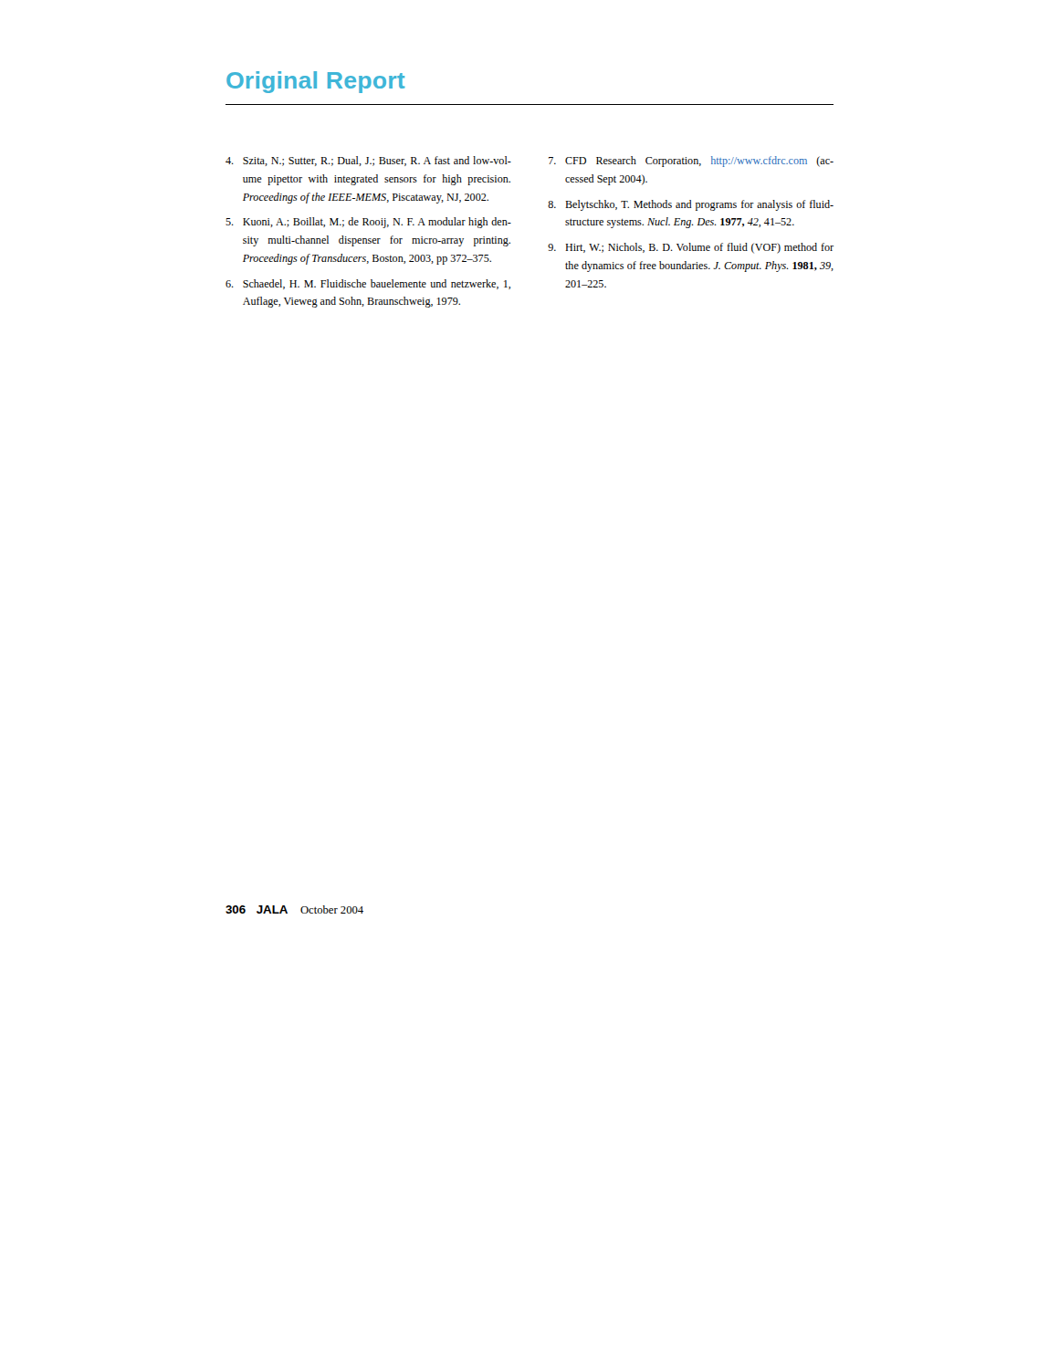Original Report
4. Szita, N.; Sutter, R.; Dual, J.; Buser, R. A fast and low-volume pipettor with integrated sensors for high precision. Proceedings of the IEEE-MEMS, Piscataway, NJ, 2002.
5. Kuoni, A.; Boillat, M.; de Rooij, N. F. A modular high density multi-channel dispenser for micro-array printing. Proceedings of Transducers, Boston, 2003, pp 372–375.
6. Schaedel, H. M. Fluidische bauelemente und netzwerke, 1, Auflage, Vieweg and Sohn, Braunschweig, 1979.
7. CFD Research Corporation, http://www.cfdrc.com (accessed Sept 2004).
8. Belytschko, T. Methods and programs for analysis of fluid-structure systems. Nucl. Eng. Des. 1977, 42, 41–52.
9. Hirt, W.; Nichols, B. D. Volume of fluid (VOF) method for the dynamics of free boundaries. J. Comput. Phys. 1981, 39, 201–225.
306 JALA October 2004